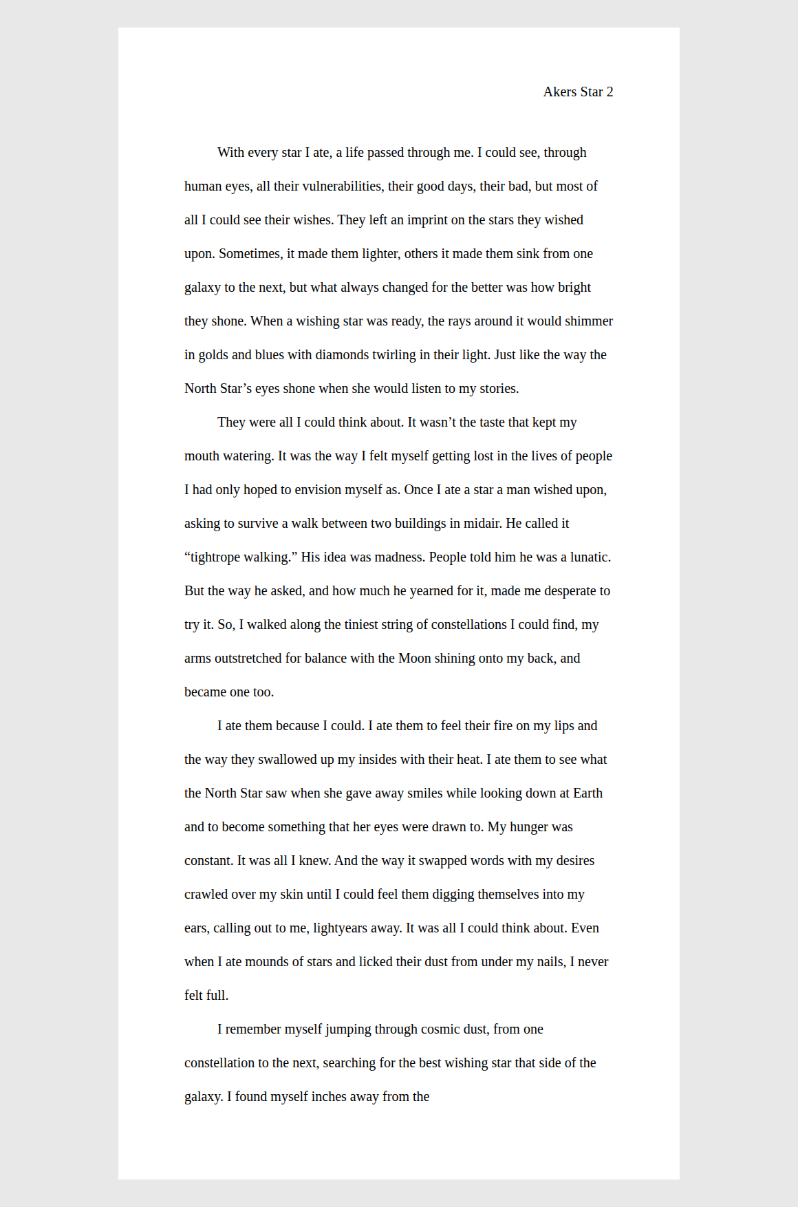Akers Star 2
With every star I ate, a life passed through me. I could see, through human eyes, all their vulnerabilities, their good days, their bad, but most of all I could see their wishes. They left an imprint on the stars they wished upon. Sometimes, it made them lighter, others it made them sink from one galaxy to the next, but what always changed for the better was how bright they shone. When a wishing star was ready, the rays around it would shimmer in golds and blues with diamonds twirling in their light. Just like the way the North Star’s eyes shone when she would listen to my stories.
They were all I could think about. It wasn’t the taste that kept my mouth watering. It was the way I felt myself getting lost in the lives of people I had only hoped to envision myself as. Once I ate a star a man wished upon, asking to survive a walk between two buildings in midair. He called it “tightrope walking.” His idea was madness. People told him he was a lunatic. But the way he asked, and how much he yearned for it, made me desperate to try it. So, I walked along the tiniest string of constellations I could find, my arms outstretched for balance with the Moon shining onto my back, and became one too.
I ate them because I could. I ate them to feel their fire on my lips and the way they swallowed up my insides with their heat. I ate them to see what the North Star saw when she gave away smiles while looking down at Earth and to become something that her eyes were drawn to. My hunger was constant. It was all I knew. And the way it swapped words with my desires crawled over my skin until I could feel them digging themselves into my ears, calling out to me, lightyears away. It was all I could think about. Even when I ate mounds of stars and licked their dust from under my nails, I never felt full.
I remember myself jumping through cosmic dust, from one constellation to the next, searching for the best wishing star that side of the galaxy. I found myself inches away from the